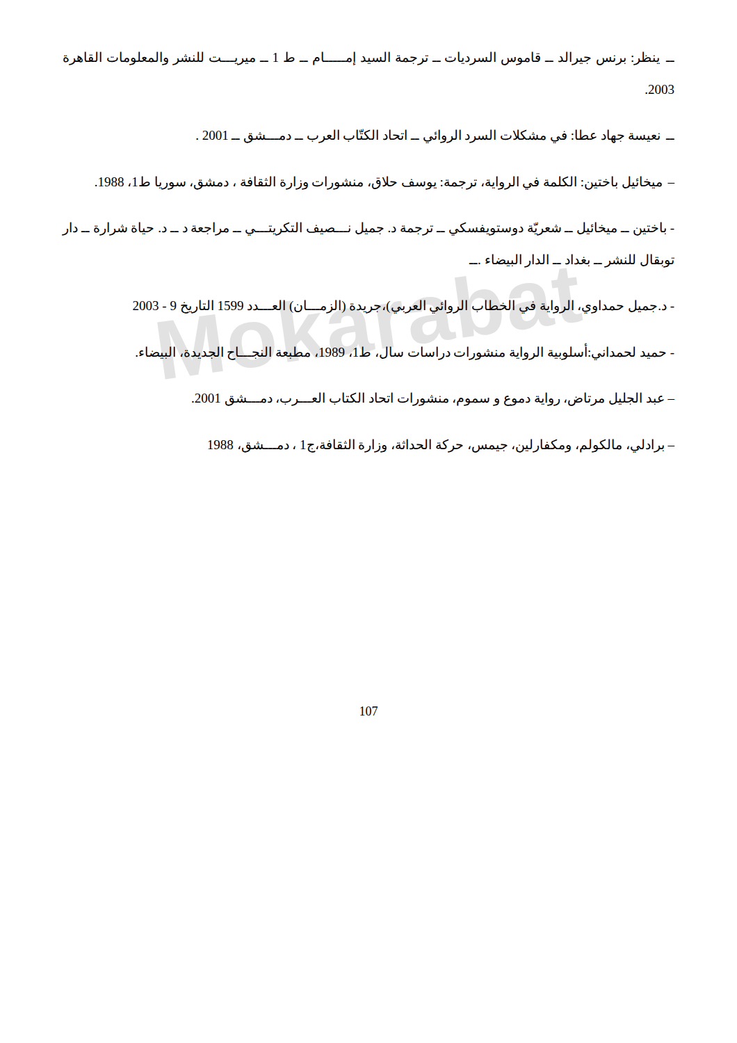Mokarabat
ــ ينظر: برنس جيرالد ــ قاموس السرديات ــ ترجمة السيد إمـــــام ــ ط 1 ــ ميريـــت للنشر والمعلومات القاهرة 2003.
ــ نعيسة جهاد عطا: في مشكلات السرد الروائي ــ اتحاد الكتّاب العرب ــ دمـــشق ــ 2001 .
– ميخائيل باختين: الكلمة في الرواية، ترجمة: يوسف حلاق، منشورات وزارة الثقافة ، دمشق، سوريا ط1، 1988.
- باختين ــ ميخائيل ــ شعريّة دوستويفسكي ــ ترجمة د. جميل نـــصيف التكريتـــي ــ مراجعة د ــ د. حياة شرارة ــ دار توبقال للنشر ــ بغداد ــ الدار البيضاء .ــ
- د.جميل حمداوي، الرواية في الخطاب الروائي العربي)،جريدة (الزمـــان) العـــدد 1599 التاريخ 9 - 2003
- حميد لحمداني:أسلوبية الرواية منشورات دراسات سال، ط1، 1989، مطبعة النجـــاح الجديدة، البيضاء.
– عبد الجليل مرتاض، رواية دموع و سموم، منشورات اتحاد الكتاب العـــرب، دمـــشق 2001.
– برادلي، مالكولم، ومكفارلين، جيمس، حركة الحداثة، وزارة الثقافة،ج1 ، دمـــشق، 1988
107